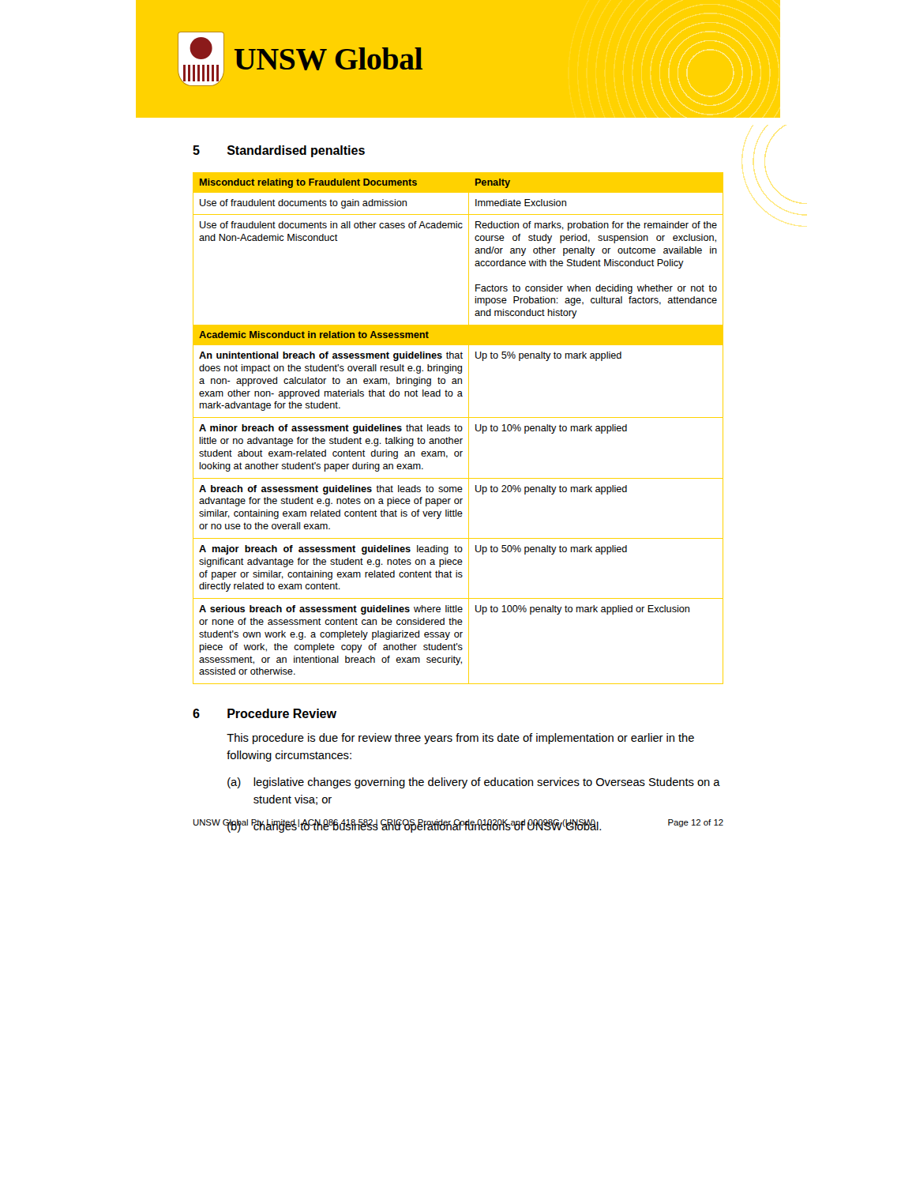UNSW Global
5 Standardised penalties
| Misconduct relating to Fraudulent Documents | Penalty |
| --- | --- |
| Use of fraudulent documents to gain admission | Immediate Exclusion |
| Use of fraudulent documents in all other cases of Academic and Non-Academic Misconduct | Reduction of marks, probation for the remainder of the course of study period, suspension or exclusion, and/or any other penalty or outcome available in accordance with the Student Misconduct Policy Factors to consider when deciding whether or not to impose Probation: age, cultural factors, attendance and misconduct history |
| Academic Misconduct in relation to Assessment | |
| An unintentional breach of assessment guidelines that does not impact on the student's overall result e.g. bringing a non- approved calculator to an exam, bringing to an exam other non- approved materials that do not lead to a mark-advantage for the student. | Up to 5% penalty to mark applied |
| A minor breach of assessment guidelines that leads to little or no advantage for the student e.g. talking to another student about exam-related content during an exam, or looking at another student's paper during an exam. | Up to 10% penalty to mark applied |
| A breach of assessment guidelines that leads to some advantage for the student e.g. notes on a piece of paper or similar, containing exam related content that is of very little or no use to the overall exam. | Up to 20% penalty to mark applied |
| A major breach of assessment guidelines leading to significant advantage for the student e.g. notes on a piece of paper or similar, containing exam related content that is directly related to exam content. | Up to 50% penalty to mark applied |
| A serious breach of assessment guidelines where little or none of the assessment content can be considered the student's own work e.g. a completely plagiarized essay or piece of work, the complete copy of another student's assessment, or an intentional breach of exam security, assisted or otherwise. | Up to 100% penalty to mark applied or Exclusion |
6 Procedure Review
This procedure is due for review three years from its date of implementation or earlier in the following circumstances:
(a) legislative changes governing the delivery of education services to Overseas Students on a student visa; or
(b) changes to the business and operational functions of UNSW Global.
UNSW Global Pty Limited | ACN 086 418 582 | CRICOS Provider Code 01020K and 00098G (UNSW)
Page 12 of 12